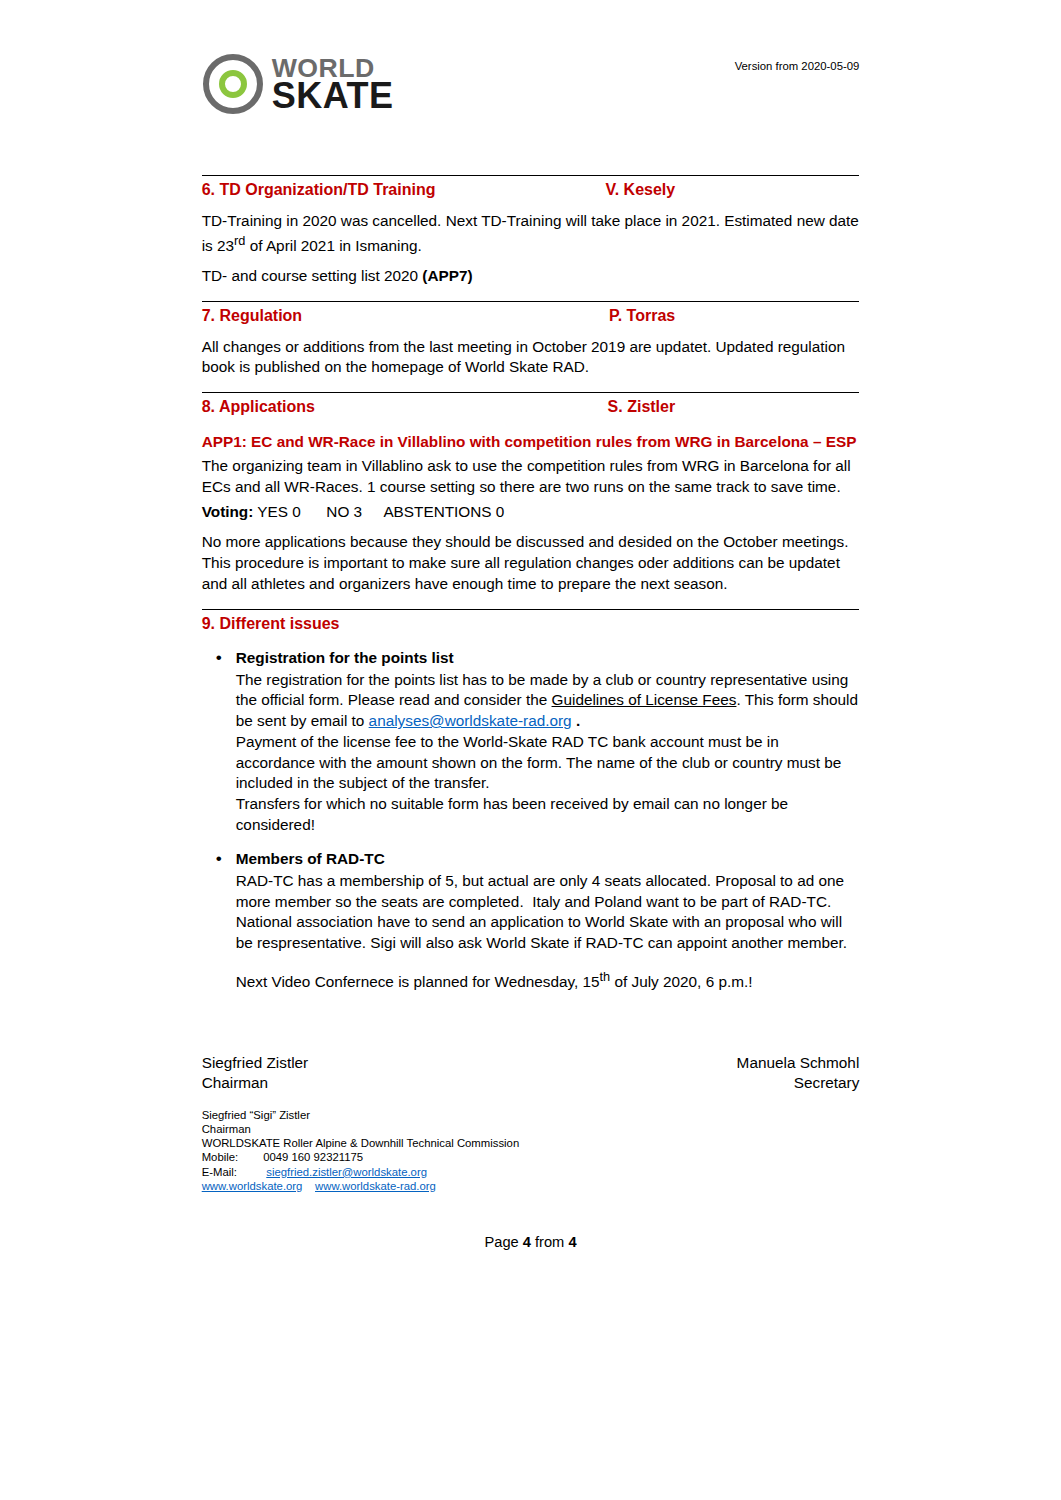WORLD SKATE
Version from 2020-05-09
6. TD Organization/TD Training V. Kesely
TD-Training in 2020 was cancelled. Next TD-Training will take place in 2021. Estimated new date is 23rd of April 2021 in Ismaning.
TD- and course setting list 2020 (APP7)
7. Regulation P. Torras
All changes or additions from the last meeting in October 2019 are updatet. Updated regulation book is published on the homepage of World Skate RAD.
8. Applications S. Zistler
APP1: EC and WR-Race in Villablino with competition rules from WRG in Barcelona – ESP
The organizing team in Villablino ask to use the competition rules from WRG in Barcelona for all ECs and all WR-Races. 1 course setting so there are two runs on the same track to save time.
Voting: YES 0 NO 3 ABSTENTIONS 0
No more applications because they should be discussed and desided on the October meetings. This procedure is important to make sure all regulation changes oder additions can be updatet and all athletes and organizers have enough time to prepare the next season.
9. Different issues
Registration for the points list The registration for the points list has to be made by a club or country representative using the official form. Please read and consider the Guidelines of License Fees. This form should be sent by email to analyses@worldskate-rad.org .
Payment of the license fee to the World-Skate RAD TC bank account must be in accordance with the amount shown on the form. The name of the club or country must be included in the subject of the transfer.
Transfers for which no suitable form has been received by email can no longer be considered!
Members of RAD-TC RAD-TC has a membership of 5, but actual are only 4 seats allocated. Proposal to ad one more member so the seats are completed. Italy and Poland want to be part of RAD-TC.
National association have to send an application to World Skate with an proposal who will be respresentative. Sigi will also ask World Skate if RAD-TC can appoint another member.
Next Video Confernece is planned for Wednesday, 15th of July 2020, 6 p.m.!
Siegfried Zistler
Chairman
Manuela Schmohl
Secretary
Siegfried “Sigi” Zistler
Chairman
WORLDSKATE Roller Alpine & Downhill Technical Commission
Mobile: 0049 160 92321175
E-Mail: siegfried.zistler@worldskate.org
www.worldskate.org www.worldskate-rad.org
Page 4 from 4